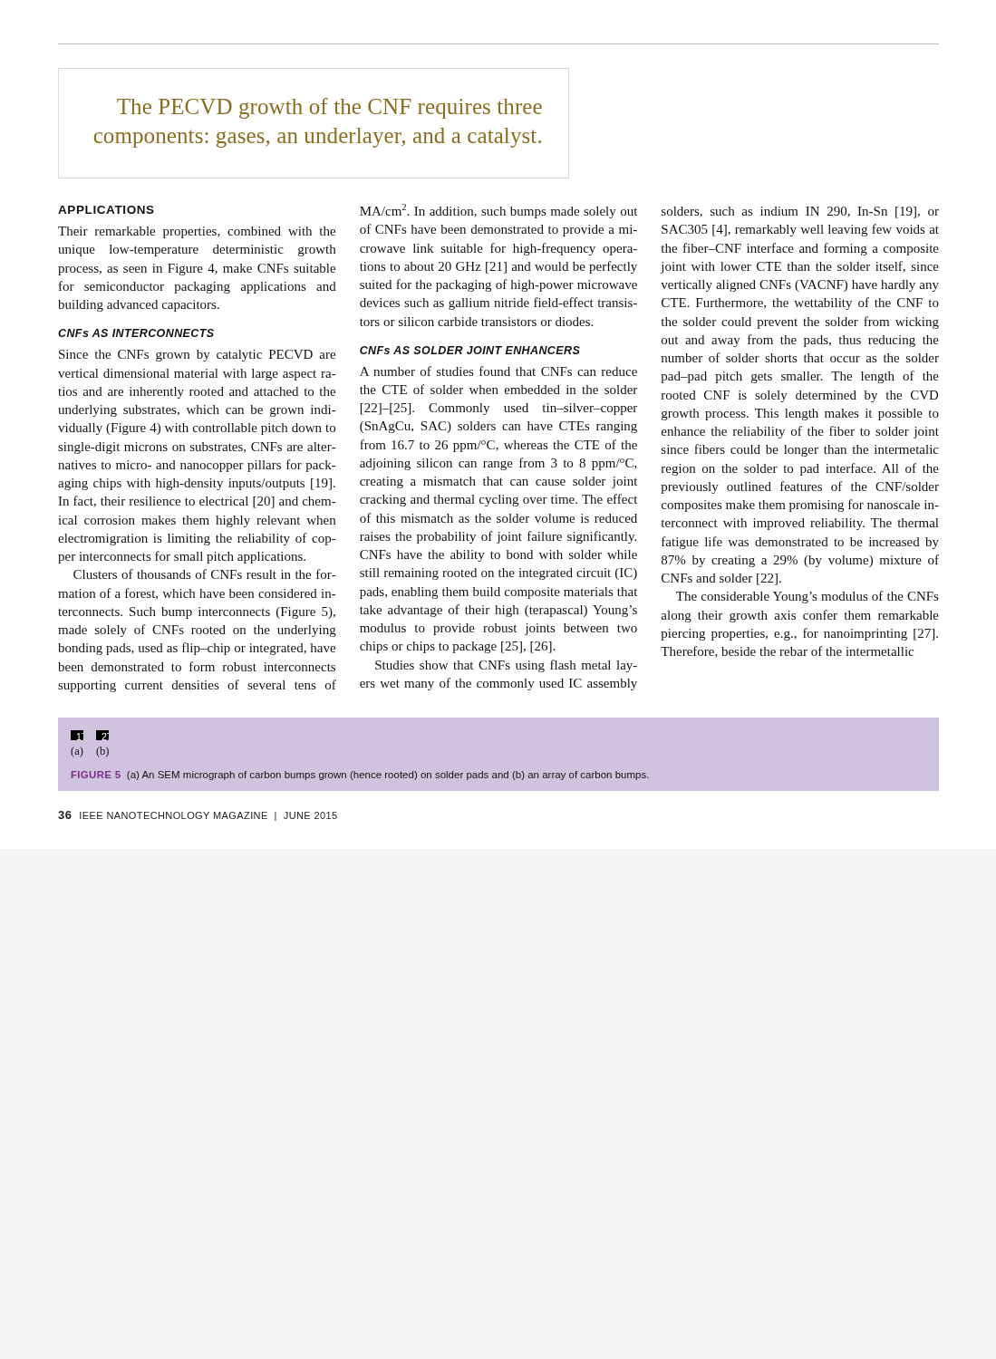The PECVD growth of the CNF requires three components: gases, an underlayer, and a catalyst.
APPLICATIONS
Their remarkable properties, combined with the unique low-temperature deterministic growth process, as seen in Figure 4, make CNFs suitable for semiconductor packaging applications and building advanced capacitors.
CNFs AS INTERCONNECTS
Since the CNFs grown by catalytic PECVD are vertical dimensional material with large aspect ratios and are inherently rooted and attached to the underlying substrates, which can be grown individually (Figure 4) with controllable pitch down to single-digit microns on substrates, CNFs are alternatives to micro- and nanocopper pillars for packaging chips with high-density inputs/outputs [19]. In fact, their resilience to electrical [20] and chemical corrosion makes them highly relevant when electromigration is limiting the reliability of copper interconnects for small pitch applications.
Clusters of thousands of CNFs result in the formation of a forest, which have been considered interconnects. Such bump interconnects (Figure 5), made solely of CNFs rooted on the underlying bonding pads, used as flip–chip or integrated, have been demonstrated to form robust interconnects supporting current densities of several tens of MA/cm2. In addition, such bumps made solely out of CNFs have been demonstrated to provide a microwave link suitable for high-frequency operations to about 20 GHz [21] and would be perfectly suited for the packaging of high-power microwave devices such as gallium nitride field-effect transistors or silicon carbide transistors or diodes.
CNFs AS SOLDER JOINT ENHANCERS
A number of studies found that CNFs can reduce the CTE of solder when embedded in the solder [22]–[25]. Commonly used tin–silver–copper (SnAgCu, SAC) solders can have CTEs ranging from 16.7 to 26 ppm/°C, whereas the CTE of the adjoining silicon can range from 3 to 8 ppm/°C, creating a mismatch that can cause solder joint cracking and thermal cycling over time. The effect of this mismatch as the solder volume is reduced raises the probability of joint failure significantly. CNFs have the ability to bond with solder while still remaining rooted on the integrated circuit (IC) pads, enabling them build composite materials that take advantage of their high (terapascal) Young’s modulus to provide robust joints between two chips or chips to package [25], [26].
Studies show that CNFs using flash metal layers wet many of the commonly used IC assembly solders, such as indium IN 290, In-Sn [19], or SAC305 [4], remarkably well leaving few voids at the fiber–CNF interface and forming a composite joint with lower CTE than the solder itself, since vertically aligned CNFs (VACNF) have hardly any CTE. Furthermore, the wettability of the CNF to the solder could prevent the solder from wicking out and away from the pads, thus reducing the number of solder shorts that occur as the solder pad–pad pitch gets smaller. The length of the rooted CNF is solely determined by the CVD growth process. This length makes it possible to enhance the reliability of the fiber to solder joint since fibers could be longer than the intermetalic region on the solder to pad interface. All of the previously outlined features of the CNF/solder composites make them promising for nanoscale interconnect with improved reliability. The thermal fatigue life was demonstrated to be increased by 87% by creating a 29% (by volume) mixture of CNFs and solder [22].
The considerable Young’s modulus of the CNFs along their growth axis confer them remarkable piercing properties, e.g., for nanoimprinting [27]. Therefore, beside the rebar of the intermetallic
MC2 Mag: 3,700x WD: 17 mm HV: 15 kV 5 µm
(a)
MC2 Mag: 1,200x WD: 27 mm HV: 15 kV 20 µm
(b)
FIGURE 5 (a) An SEM micrograph of carbon bumps grown (hence rooted) on solder pads and (b) an array of carbon bumps.
36 IEEE NANOTECHNOLOGY MAGAZINE | JUNE 2015